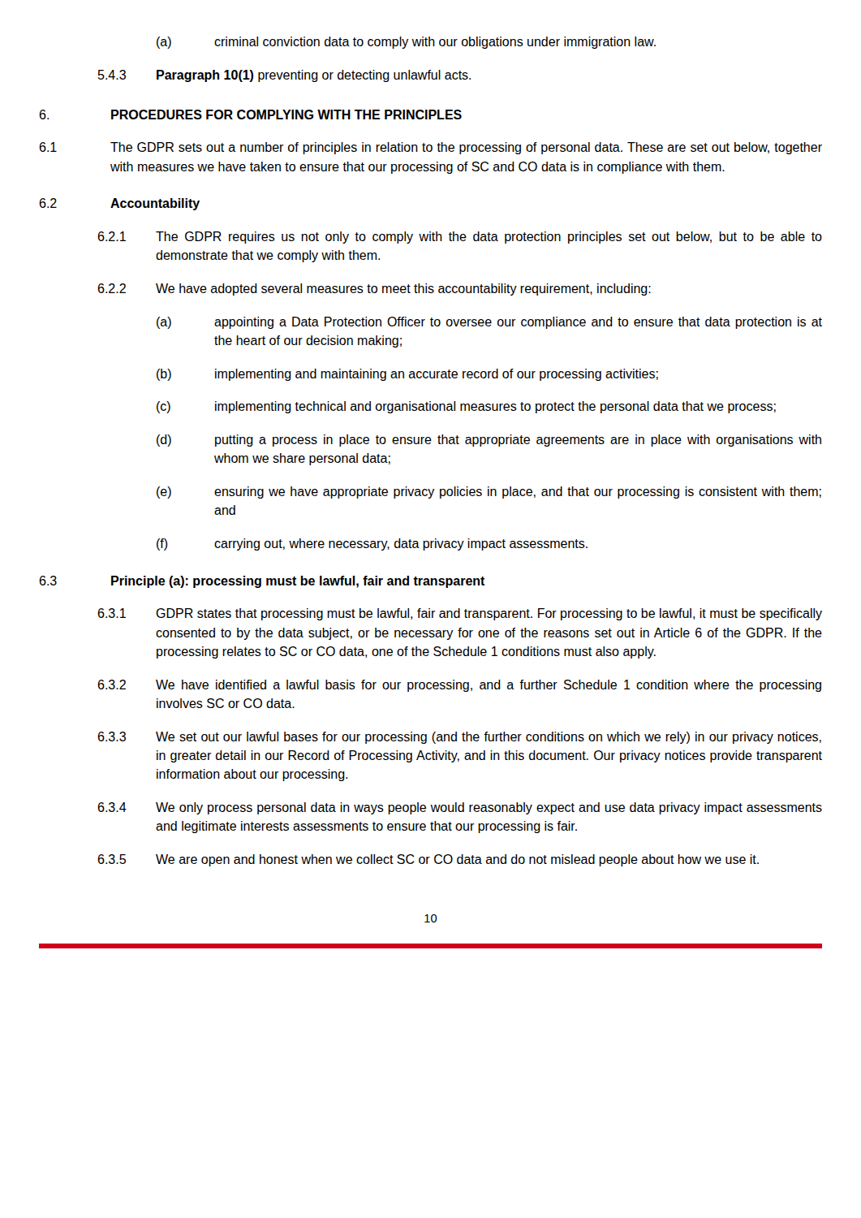(a)
criminal conviction data to comply with our obligations under immigration law.
5.4.3
Paragraph 10(1) preventing or detecting unlawful acts.
6. Procedures for complying with the principles
6.1
The GDPR sets out a number of principles in relation to the processing of personal data. These are set out below, together with measures we have taken to ensure that our processing of SC and CO data is in compliance with them.
6.2 Accountability
6.2.1
The GDPR requires us not only to comply with the data protection principles set out below, but to be able to demonstrate that we comply with them.
6.2.2
We have adopted several measures to meet this accountability requirement, including:
(a)
appointing a Data Protection Officer to oversee our compliance and to ensure that data protection is at the heart of our decision making;
(b)
implementing and maintaining an accurate record of our processing activities;
(c)
implementing technical and organisational measures to protect the personal data that we process;
(d)
putting a process in place to ensure that appropriate agreements are in place with organisations with whom we share personal data;
(e)
ensuring we have appropriate privacy policies in place, and that our processing is consistent with them; and
(f)
carrying out, where necessary, data privacy impact assessments.
6.3 Principle (a): processing must be lawful, fair and transparent
6.3.1
GDPR states that processing must be lawful, fair and transparent. For processing to be lawful, it must be specifically consented to by the data subject, or be necessary for one of the reasons set out in Article 6 of the GDPR. If the processing relates to SC or CO data, one of the Schedule 1 conditions must also apply.
6.3.2
We have identified a lawful basis for our processing, and a further Schedule 1 condition where the processing involves SC or CO data.
6.3.3
We set out our lawful bases for our processing (and the further conditions on which we rely) in our privacy notices, in greater detail in our Record of Processing Activity, and in this document. Our privacy notices provide transparent information about our processing.
6.3.4
We only process personal data in ways people would reasonably expect and use data privacy impact assessments and legitimate interests assessments to ensure that our processing is fair.
6.3.5
We are open and honest when we collect SC or CO data and do not mislead people about how we use it.
10